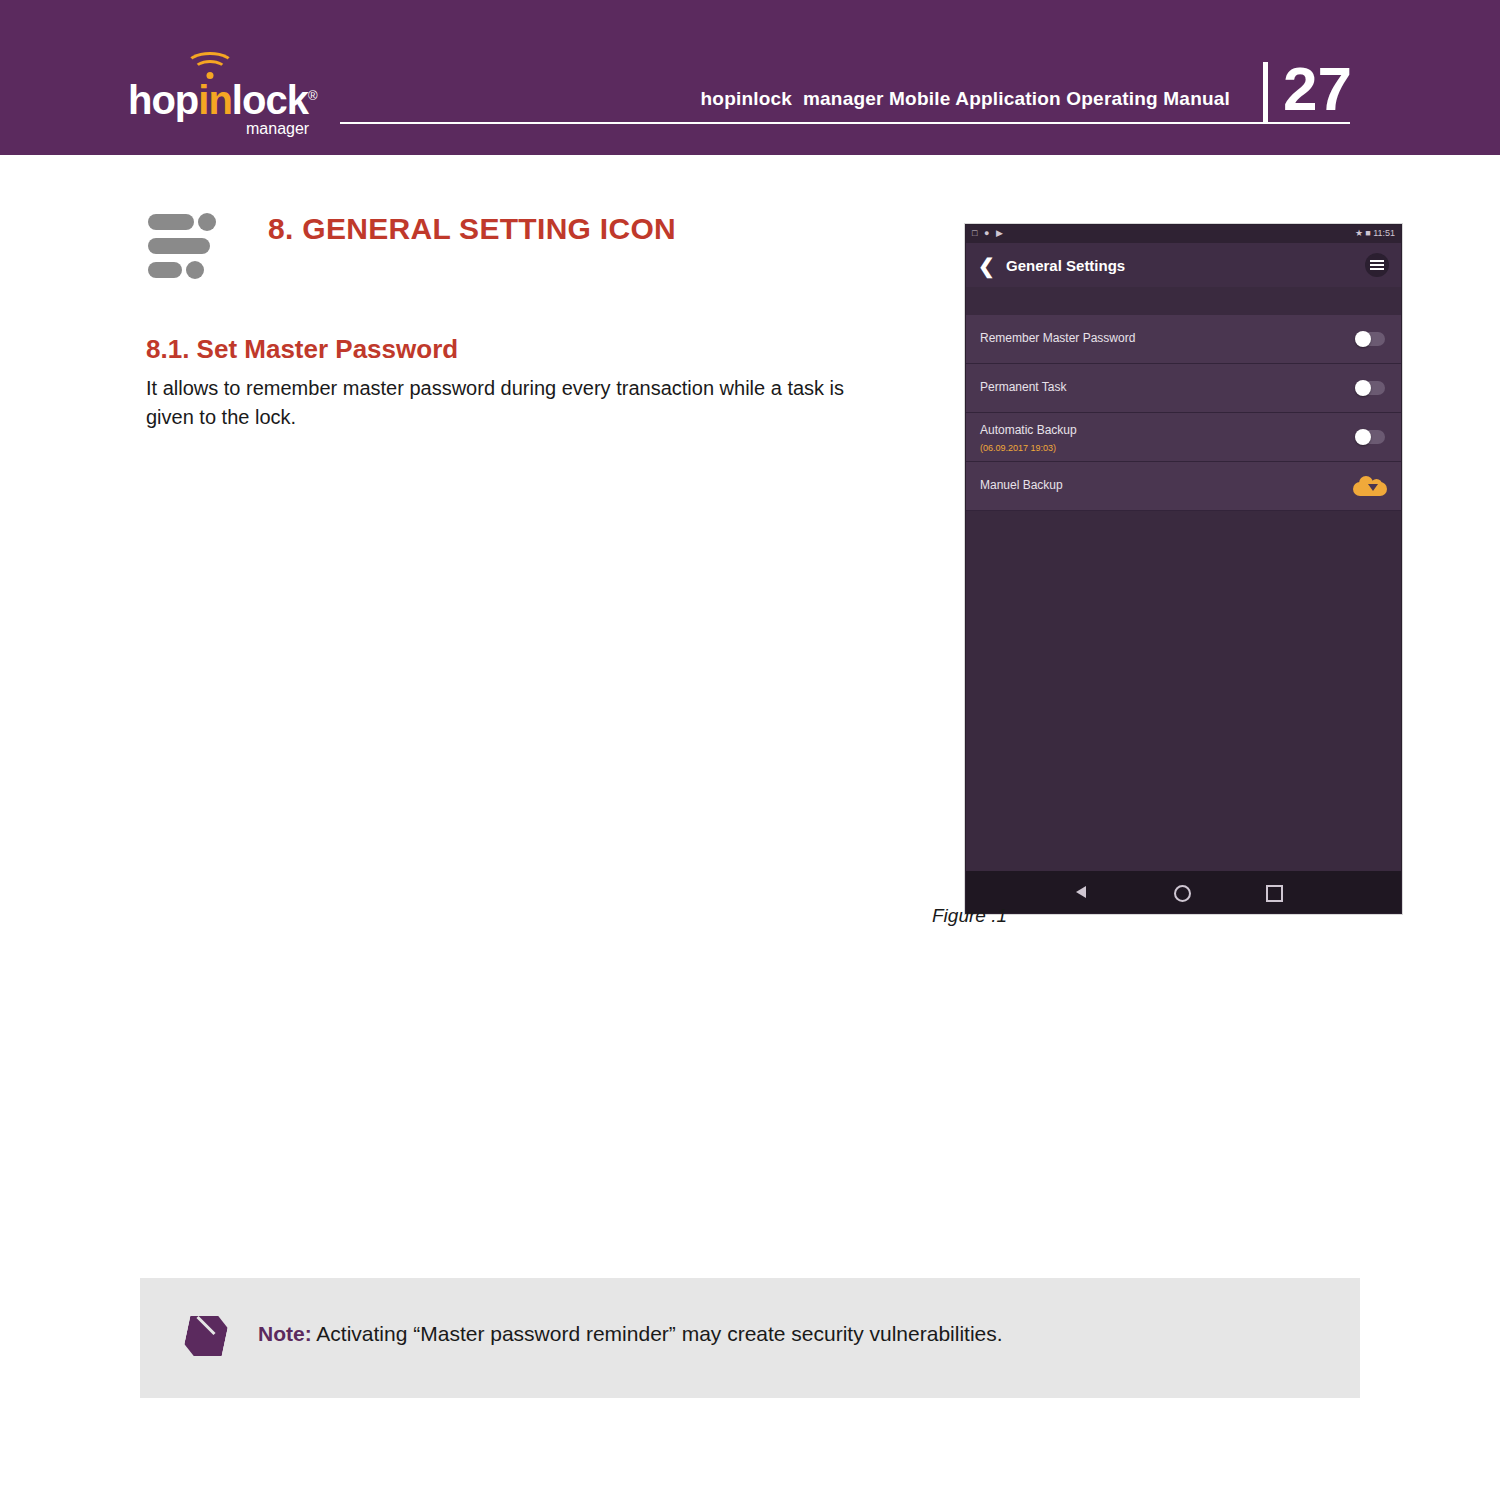hopinlock manager Mobile Application Operating Manual
27
hopinlock®
manager
8. GENERAL SETTING ICON
8.1. Set Master Password
It allows to remember master password during every transaction while a task is given to the lock.
□ ● ▶ ★ ■ 11:51
❮ General Settings
Remember Master Password
Permanent Task
Automatic Backup (06.09.2017 19:03)
Manuel Backup
Figure .1
Note: Activating “Master password reminder” may create security vulnerabilities.